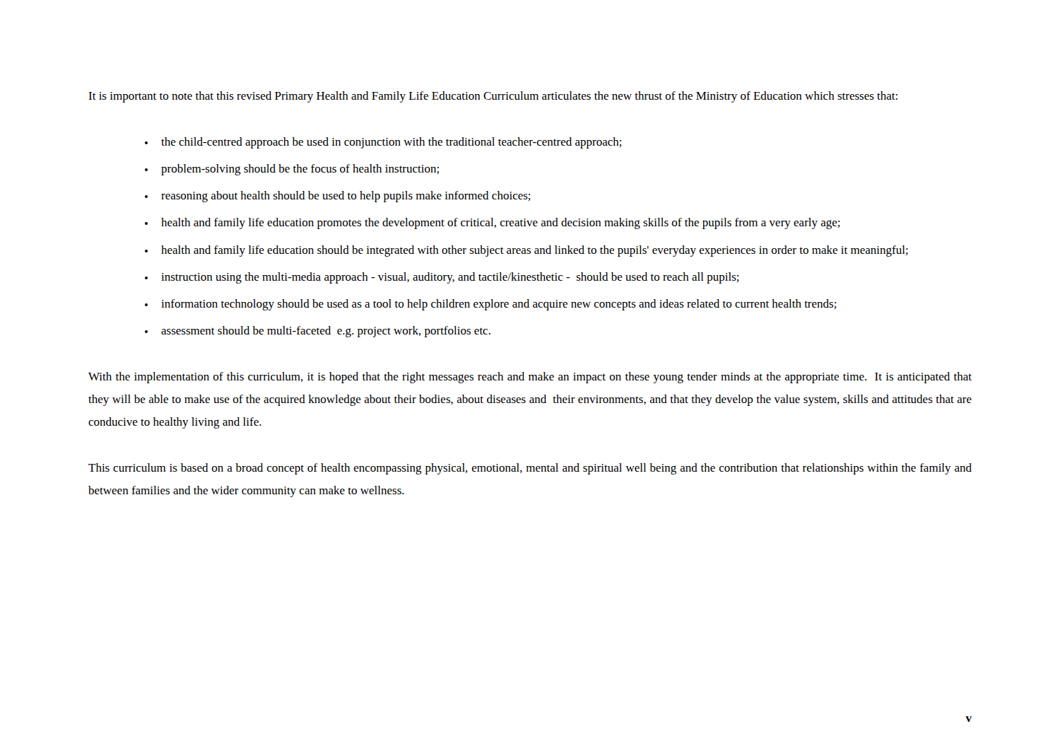It is important to note that this revised Primary Health and Family Life Education Curriculum articulates the new thrust of the Ministry of Education which stresses that:
the child-centred approach be used in conjunction with the traditional teacher-centred approach;
problem-solving should be the focus of health instruction;
reasoning about health should be used to help pupils make informed choices;
health and family life education promotes the development of critical, creative and decision making skills of the pupils from a very early age;
health and family life education should be integrated with other subject areas and linked to the pupils' everyday experiences in order to make it meaningful;
instruction using the multi-media approach - visual, auditory, and tactile/kinesthetic - should be used to reach all pupils;
information technology should be used as a tool to help children explore and acquire new concepts and ideas related to current health trends;
assessment should be multi-faceted e.g. project work, portfolios etc.
With the implementation of this curriculum, it is hoped that the right messages reach and make an impact on these young tender minds at the appropriate time. It is anticipated that they will be able to make use of the acquired knowledge about their bodies, about diseases and their environments, and that they develop the value system, skills and attitudes that are conducive to healthy living and life.
This curriculum is based on a broad concept of health encompassing physical, emotional, mental and spiritual well being and the contribution that relationships within the family and between families and the wider community can make to wellness.
v